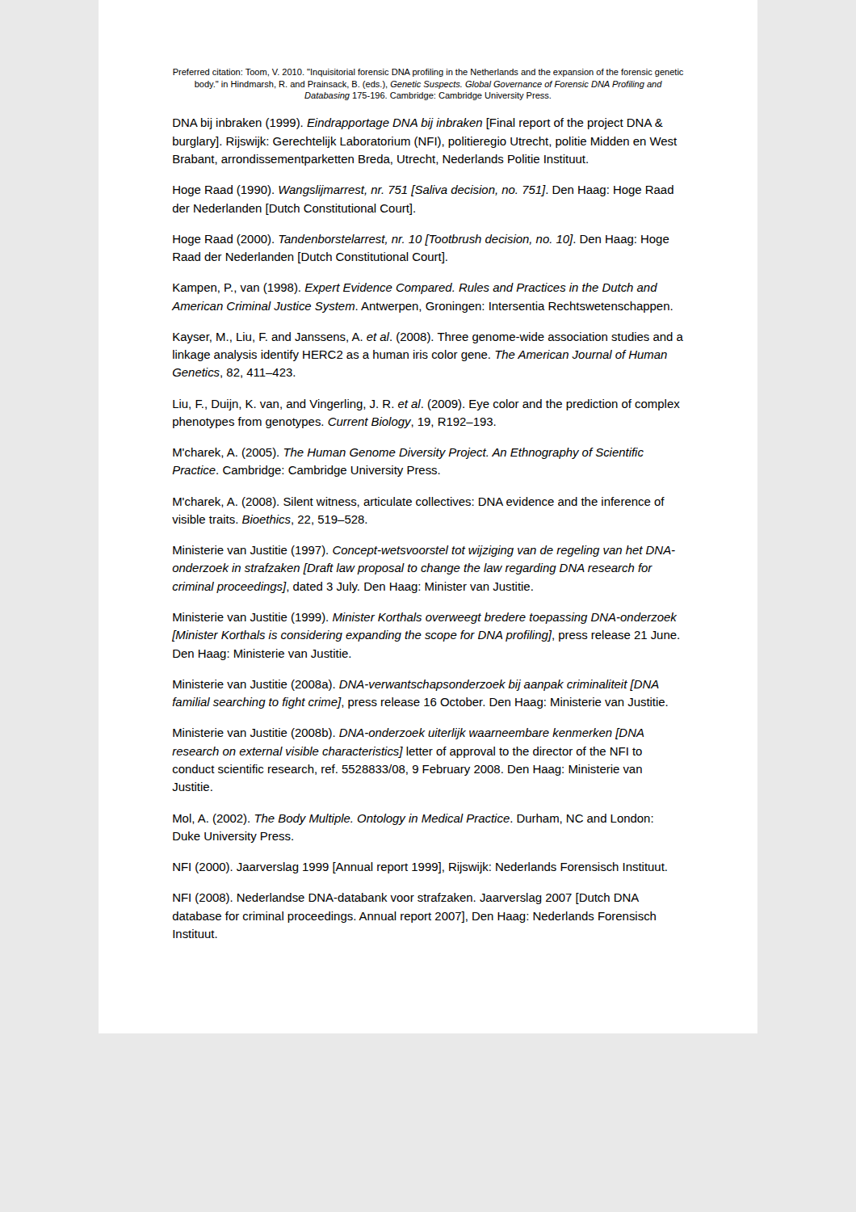Preferred citation: Toom, V. 2010. "Inquisitorial forensic DNA profiling in the Netherlands and the expansion of the forensic genetic body." in Hindmarsh, R. and Prainsack, B. (eds.), Genetic Suspects. Global Governance of Forensic DNA Profiling and Databasing 175-196. Cambridge: Cambridge University Press.
DNA bij inbraken (1999). Eindrapportage DNA bij inbraken [Final report of the project DNA & burglary]. Rijswijk: Gerechtelijk Laboratorium (NFI), politieregio Utrecht, politie Midden en West Brabant, arrondissementparketten Breda, Utrecht, Nederlands Politie Instituut.
Hoge Raad (1990). Wangslijmarrest, nr. 751 [Saliva decision, no. 751]. Den Haag: Hoge Raad der Nederlanden [Dutch Constitutional Court].
Hoge Raad (2000). Tandenborstelarrest, nr. 10 [Tootbrush decision, no. 10]. Den Haag: Hoge Raad der Nederlanden [Dutch Constitutional Court].
Kampen, P., van (1998). Expert Evidence Compared. Rules and Practices in the Dutch and American Criminal Justice System. Antwerpen, Groningen: Intersentia Rechtswetenschappen.
Kayser, M., Liu, F. and Janssens, A. et al. (2008). Three genome-wide association studies and a linkage analysis identify HERC2 as a human iris color gene. The American Journal of Human Genetics, 82, 411–423.
Liu, F., Duijn, K. van, and Vingerling, J. R. et al. (2009). Eye color and the prediction of complex phenotypes from genotypes. Current Biology, 19, R192–193.
M'charek, A. (2005). The Human Genome Diversity Project. An Ethnography of Scientific Practice. Cambridge: Cambridge University Press.
M'charek, A. (2008). Silent witness, articulate collectives: DNA evidence and the inference of visible traits. Bioethics, 22, 519–528.
Ministerie van Justitie (1997). Concept-wetsvoorstel tot wijziging van de regeling van het DNA-onderzoek in strafzaken [Draft law proposal to change the law regarding DNA research for criminal proceedings], dated 3 July. Den Haag: Minister van Justitie.
Ministerie van Justitie (1999). Minister Korthals overweegt bredere toepassing DNA-onderzoek [Minister Korthals is considering expanding the scope for DNA profiling], press release 21 June. Den Haag: Ministerie van Justitie.
Ministerie van Justitie (2008a). DNA-verwantschapsonderzoek bij aanpak criminaliteit [DNA familial searching to fight crime], press release 16 October. Den Haag: Ministerie van Justitie.
Ministerie van Justitie (2008b). DNA-onderzoek uiterlijk waarneembare kenmerken [DNA research on external visible characteristics] letter of approval to the director of the NFI to conduct scientific research, ref. 5528833/08, 9 February 2008. Den Haag: Ministerie van Justitie.
Mol, A. (2002). The Body Multiple. Ontology in Medical Practice. Durham, NC and London: Duke University Press.
NFI (2000). Jaarverslag 1999 [Annual report 1999], Rijswijk: Nederlands Forensisch Instituut.
NFI (2008). Nederlandse DNA-databank voor strafzaken. Jaarverslag 2007 [Dutch DNA database for criminal proceedings. Annual report 2007], Den Haag: Nederlands Forensisch Instituut.